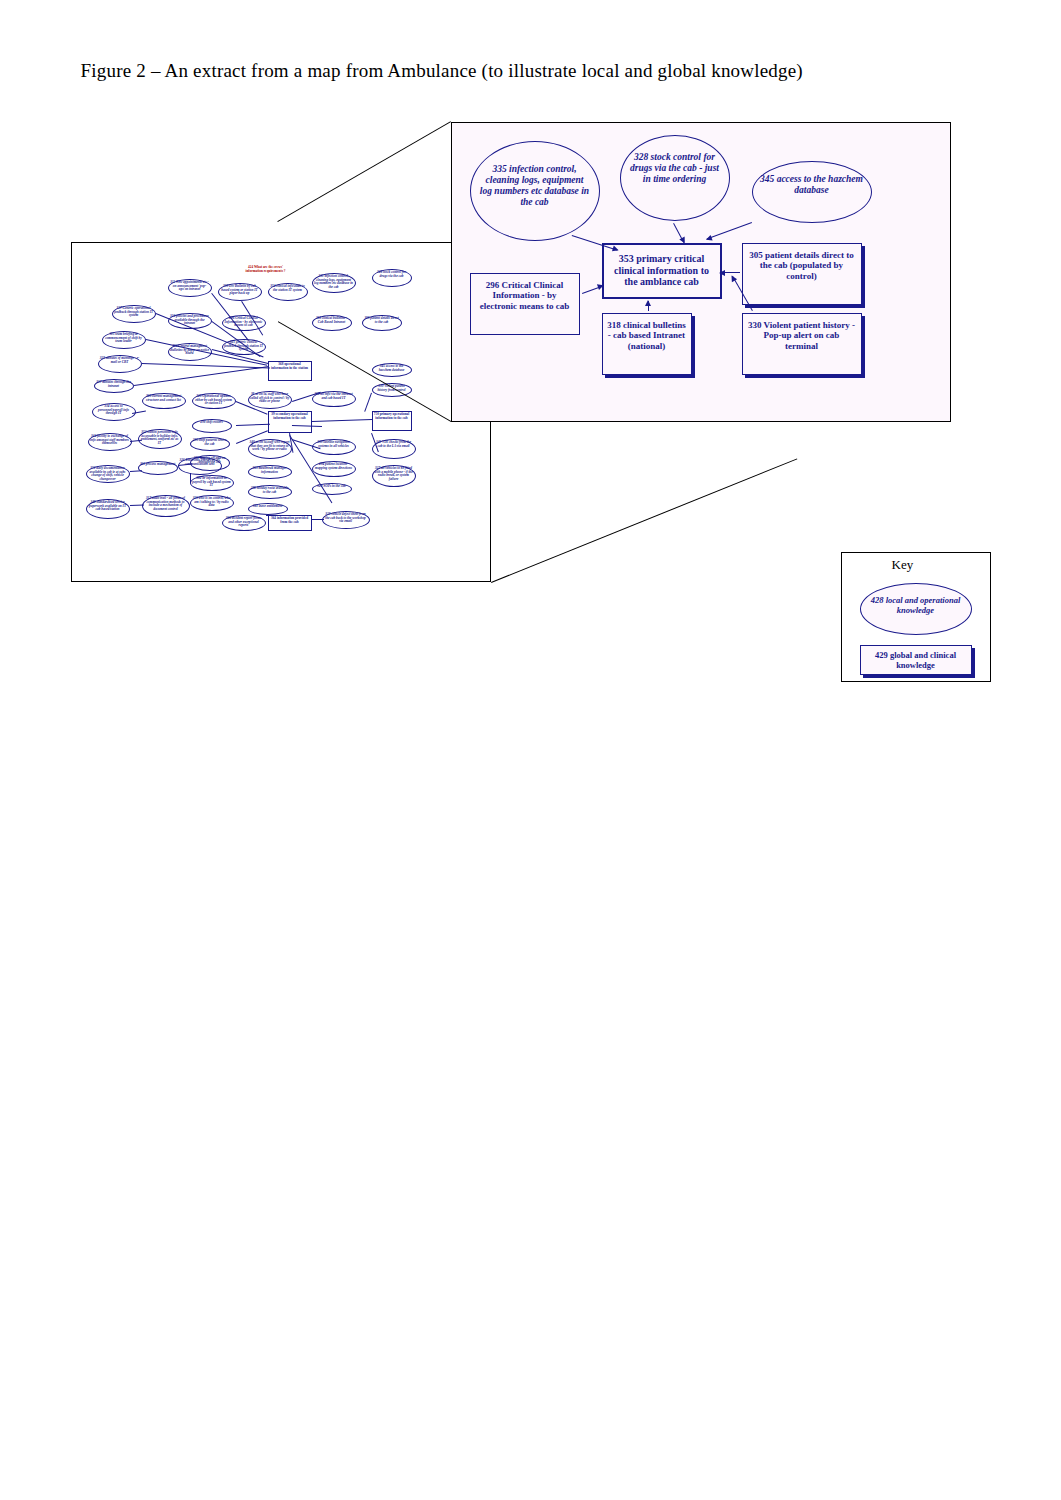Figure 2 – An extract from a map from Ambulance (to illustrate local and global knowledge)
335 infection control, cleaning logs, equipment log numbers etc database in the cab
328 stock control for drugs via the cab - just in time ordering
345 access to the hazchem database
353 primary critical clinical information to the amblance cab
305 patient details direct to the cab (populated by control)
296 Critical Clinical Information - by electronic means to cab
318 clinical bulletins - cab based Intranet (national)
330 Violent patient history - Pop-up alert on cab terminal
39 secondary operational information to the cab
368 operational information in the station
750 primary operational information to the cab
424 What are the crews' information requirements ?
311 New appointments etc - on announcement 'pop-ups'on intranet
309 Div Bulletin by cab based system or station IT paper back up
354 clinical info/audit to the station IT system
335 infection control, cleaning logs, equipment log numbers etc database in the cab
328 stock control for drugs via the cab
327 Generic operational feedback through station IT system
315 team briefing at commencement of shift by team leader
329 minutes of meetings - e-mail or CBT
317 minutes through the intranet
316 policies and procedures available through the intranet
296 Critical Clinical Information - by electronic means to cab
318 clinical bulletins - Cab Based Intranet
305 patient details direct to the cab
321 generic clinical feedback through station IT system
306 General managment Bulletins by paper on notice board
334 access to personnel/payroll info through IT
365 current management structure and contact list
344 facility to exchange of info amongst staff members themselves
352 station personnel info accessable ie holiday info, entitlement, uniform etc as IT
351 daily documentation available in cab ie at subs change of shift, vehicle changeover
361 process management
326 Electronic Library of all communications sent
348 standardised service paperwork available on IT cab based/station
317 audit trail - all forms of communication methods to include a mechanism of document control
325 Operational updates either by cab based system or station IT
298 shift rosters
295 shift patterns sent o the cab
381 signing off and on through the cab
382 hr information in payroll by cab based system IT
315 who is on control, who am i talking to / by radio data
38 as on ia, staff who have called off sick to control / by radio or phone
340 as on ia,staff who report that they are fit to return to work / by phone or radio
363 mealbreak manager information
298 holiday rosta available to the cab
383 leave entitlement
318 all info via the intranet and cab based IT
233 satellite navigation systems in all vehicles
294 patient location- mapping system directions
329 SOPs in the cab
345 access to the hazchem database
330 Violent patient history from control
349 VDI checks from the cab to the LA via email
327 all vehicles to be fitted with a mobile phone - if the radio break, or system failure
364 information provided from the cab
366 incident report forms and other exceptional reports
328 vehicle defect sheet from the cab back to the workshop via email
Key
428 local and operational knowledge
429 global and clinical knowledge